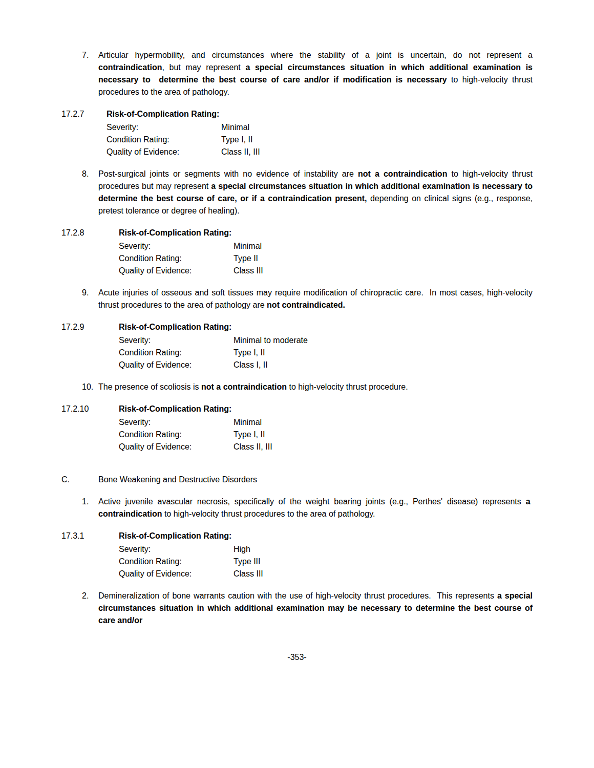7.
Articular hypermobility, and circumstances where the stability of a joint is uncertain, do not represent a contraindication, but may represent a special circumstances situation in which additional examination is necessary to determine the best course of care and/or if modification is necessary to high-velocity thrust procedures to the area of pathology.
17.2.7
Risk-of-Complication Rating:
Severity: Minimal
Condition Rating: Type I, II
Quality of Evidence: Class II, III
8.
Post-surgical joints or segments with no evidence of instability are not a contraindication to high-velocity thrust procedures but may represent a special circumstances situation in which additional examination is necessary to determine the best course of care, or if a contraindication present, depending on clinical signs (e.g., response, pretest tolerance or degree of healing).
17.2.8
Risk-of-Complication Rating:
Severity: Minimal
Condition Rating: Type II
Quality of Evidence: Class III
9.
Acute injuries of osseous and soft tissues may require modification of chiropractic care. In most cases, high-velocity thrust procedures to the area of pathology are not contraindicated.
17.2.9
Risk-of-Complication Rating:
Severity: Minimal to moderate
Condition Rating: Type I, II
Quality of Evidence: Class I, II
10.
The presence of scoliosis is not a contraindication to high-velocity thrust procedure.
17.2.10
Risk-of-Complication Rating:
Severity: Minimal
Condition Rating: Type I, II
Quality of Evidence: Class II, III
C.
Bone Weakening and Destructive Disorders
1.
Active juvenile avascular necrosis, specifically of the weight bearing joints (e.g., Perthes' disease) represents a contraindication to high-velocity thrust procedures to the area of pathology.
17.3.1
Risk-of-Complication Rating:
Severity: High
Condition Rating: Type III
Quality of Evidence: Class III
2.
Demineralization of bone warrants caution with the use of high-velocity thrust procedures. This represents a special circumstances situation in which additional examination may be necessary to determine the best course of care and/or
-353-